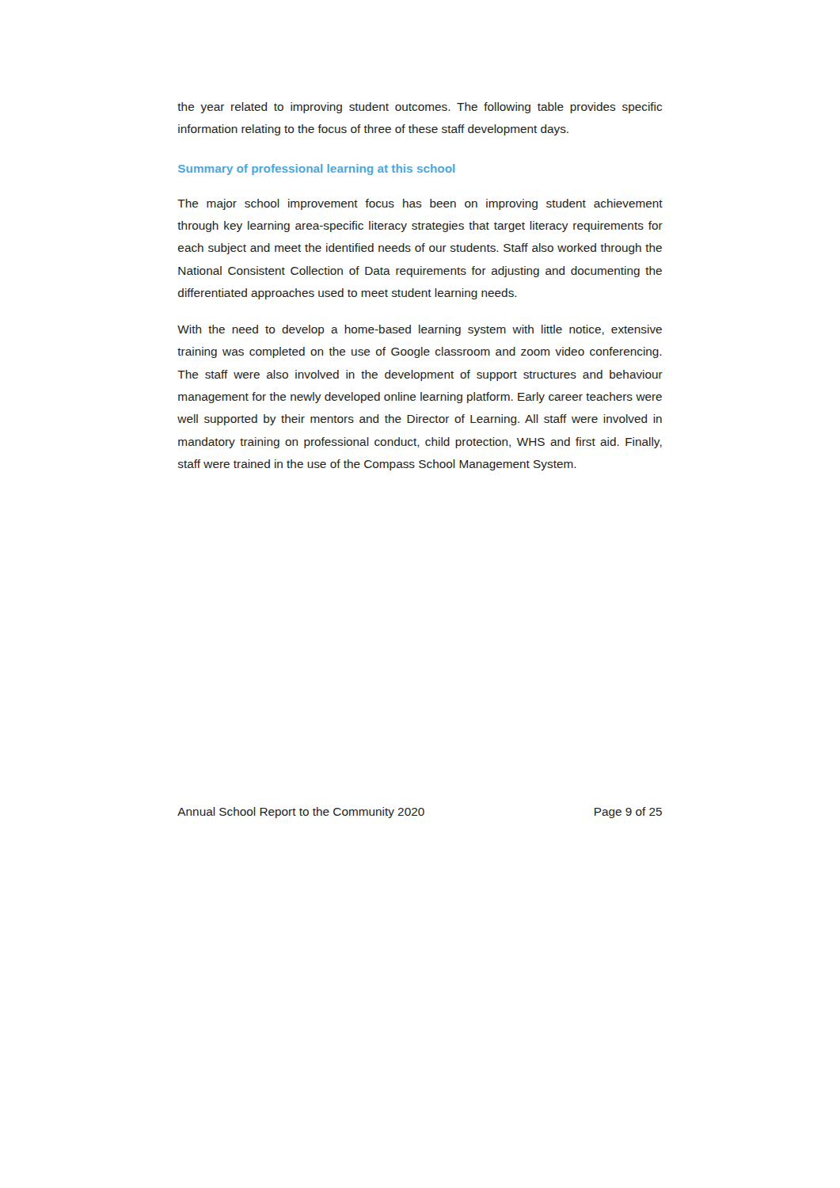the year related to improving student outcomes. The following table provides specific information relating to the focus of three of these staff development days.
Summary of professional learning at this school
The major school improvement focus has been on improving student achievement through key learning area-specific literacy strategies that target literacy requirements for each subject and meet the identified needs of our students. Staff also worked through the National Consistent Collection of Data requirements for adjusting and documenting the differentiated approaches used to meet student learning needs.
With the need to develop a home-based learning system with little notice, extensive training was completed on the use of Google classroom and zoom video conferencing. The staff were also involved in the development of support structures and behaviour management for the newly developed online learning platform. Early career teachers were well supported by their mentors and the Director of Learning. All staff were involved in mandatory training on professional conduct, child protection, WHS and first aid. Finally, staff were trained in the use of the Compass School Management System.
Annual School Report to the Community 2020 Page 9 of 25